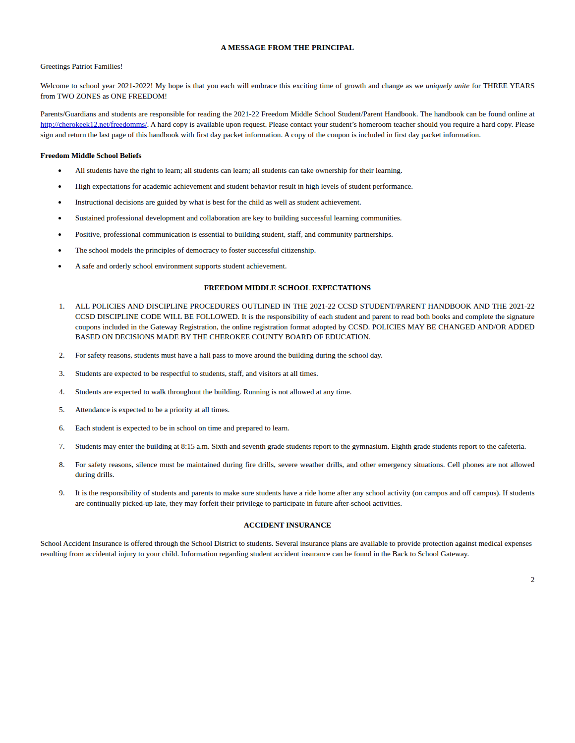A MESSAGE FROM THE PRINCIPAL
Greetings Patriot Families!
Welcome to school year 2021-2022! My hope is that you each will embrace this exciting time of growth and change as we uniquely unite for THREE YEARS from TWO ZONES as ONE FREEDOM!
Parents/Guardians and students are responsible for reading the 2021-22 Freedom Middle School Student/Parent Handbook. The handbook can be found online at http://cherokeek12.net/freedomms/. A hard copy is available upon request. Please contact your student’s homeroom teacher should you require a hard copy. Please sign and return the last page of this handbook with first day packet information. A copy of the coupon is included in first day packet information.
Freedom Middle School Beliefs
All students have the right to learn; all students can learn; all students can take ownership for their learning.
High expectations for academic achievement and student behavior result in high levels of student performance.
Instructional decisions are guided by what is best for the child as well as student achievement.
Sustained professional development and collaboration are key to building successful learning communities.
Positive, professional communication is essential to building student, staff, and community partnerships.
The school models the principles of democracy to foster successful citizenship.
A safe and orderly school environment supports student achievement.
FREEDOM MIDDLE SCHOOL EXPECTATIONS
ALL POLICIES AND DISCIPLINE PROCEDURES OUTLINED IN THE 2021-22 CCSD STUDENT/PARENT HANDBOOK AND THE 2021-22 CCSD DISCIPLINE CODE WILL BE FOLLOWED. It is the responsibility of each student and parent to read both books and complete the signature coupons included in the Gateway Registration, the online registration format adopted by CCSD. POLICIES MAY BE CHANGED AND/OR ADDED BASED ON DECISIONS MADE BY THE CHEROKEE COUNTY BOARD OF EDUCATION.
For safety reasons, students must have a hall pass to move around the building during the school day.
Students are expected to be respectful to students, staff, and visitors at all times.
Students are expected to walk throughout the building. Running is not allowed at any time.
Attendance is expected to be a priority at all times.
Each student is expected to be in school on time and prepared to learn.
Students may enter the building at 8:15 a.m. Sixth and seventh grade students report to the gymnasium. Eighth grade students report to the cafeteria.
For safety reasons, silence must be maintained during fire drills, severe weather drills, and other emergency situations. Cell phones are not allowed during drills.
It is the responsibility of students and parents to make sure students have a ride home after any school activity (on campus and off campus). If students are continually picked-up late, they may forfeit their privilege to participate in future after-school activities.
ACCIDENT INSURANCE
School Accident Insurance is offered through the School District to students. Several insurance plans are available to provide protection against medical expenses resulting from accidental injury to your child. Information regarding student accident insurance can be found in the Back to School Gateway.
2